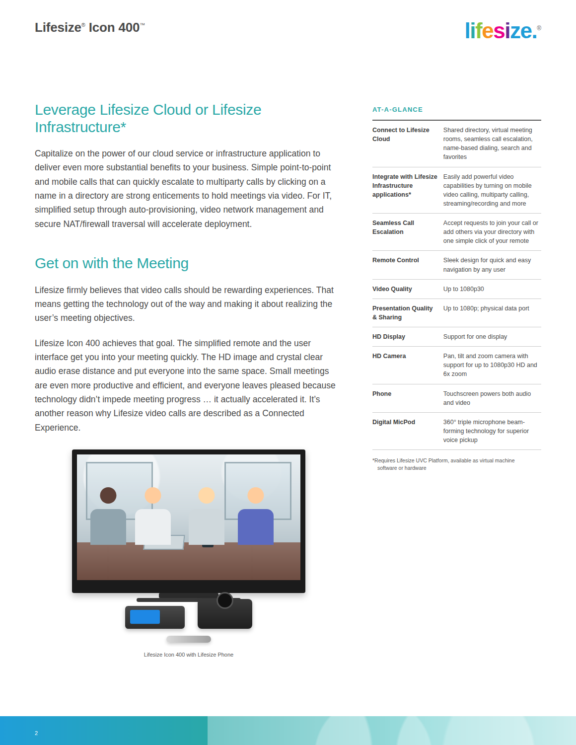Lifesize® Icon 400™
lifesize.®
Leverage Lifesize Cloud or Lifesize Infrastructure*
Capitalize on the power of our cloud service or infrastructure application to deliver even more substantial benefits to your business. Simple point-to-point and mobile calls that can quickly escalate to multiparty calls by clicking on a name in a directory are strong enticements to hold meetings via video. For IT, simplified setup through auto-provisioning, video network management and secure NAT/firewall traversal will accelerate deployment.
Get on with the Meeting
Lifesize firmly believes that video calls should be rewarding experiences. That means getting the technology out of the way and making it about realizing the user’s meeting objectives.
Lifesize Icon 400 achieves that goal. The simplified remote and the user interface get you into your meeting quickly. The HD image and crystal clear audio erase distance and put everyone into the same space. Small meetings are even more productive and efficient, and everyone leaves pleased because technology didn’t impede meeting progress … it actually accelerated it. It’s another reason why Lifesize video calls are described as a Connected Experience.
Lifesize Icon 400 with Lifesize Phone
AT-A-GLANCE
| Connect to Lifesize Cloud | Shared directory, virtual meeting rooms, seamless call escalation, name-based dialing, search and favorites |
| Integrate with Lifesize Infrastructure applications* | Easily add powerful video capabilities by turning on mobile video calling, multiparty calling, streaming/recording and more |
| Seamless Call Escalation | Accept requests to join your call or add others via your directory with one simple click of your remote |
| Remote Control | Sleek design for quick and easy navigation by any user |
| Video Quality | Up to 1080p30 |
| Presentation Quality & Sharing | Up to 1080p; physical data port |
| HD Display | Support for one display |
| HD Camera | Pan, tilt and zoom camera with support for up to 1080p30 HD and 6x zoom |
| Phone | Touchscreen powers both audio and video |
| Digital MicPod | 360° triple microphone beam-forming technology for superior voice pickup |
*Requires Lifesize UVC Platform, available as virtual machinesoftware or hardware
2